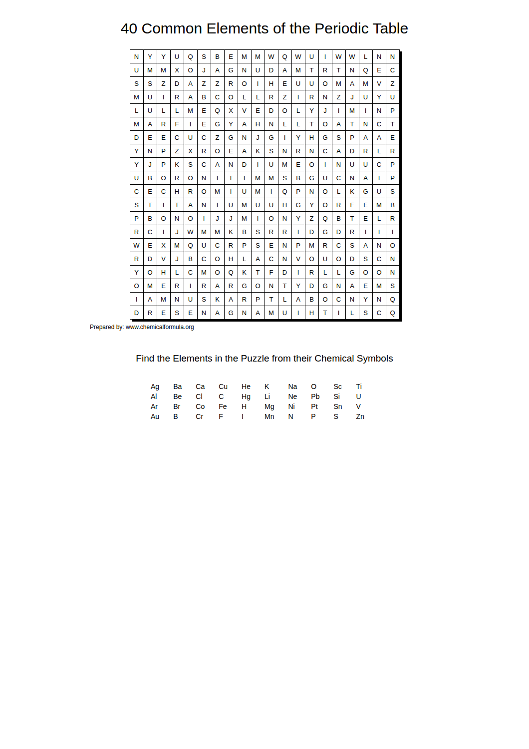40 Common Elements of the Periodic Table
| N | Y | Y | U | Q | S | B | E | M | M | W | Q | W | U | I | W | W | L | N | N |
| U | M | M | X | O | J | A | G | N | U | D | A | M | T | R | T | N | Q | E | C |
| S | S | Z | D | A | Z | Z | R | O | I | H | E | U | U | O | M | A | M | V | Z |
| M | U | I | R | A | B | C | O | L | L | R | Z | I | R | N | Z | J | U | Y | U |
| L | U | L | L | M | E | Q | X | V | E | D | O | L | Y | J | I | M | I | N | P |
| M | A | R | F | I | E | G | Y | A | H | N | L | L | T | O | A | T | N | C | T |
| D | E | E | C | U | C | Z | G | N | J | G | I | Y | H | G | S | P | A | A | E |
| Y | N | P | Z | X | R | O | E | A | K | S | N | R | N | C | A | D | R | L | R |
| Y | J | P | K | S | C | A | N | D | I | U | M | E | O | I | N | U | U | C | P |
| U | B | O | R | O | N | I | T | I | M | M | S | B | G | U | C | N | A | I | P |
| C | E | C | H | R | O | M | I | U | M | I | Q | P | N | O | L | K | G | U | S |
| S | T | I | T | A | N | I | U | M | U | U | H | G | Y | O | R | F | E | M | B |
| P | B | O | N | O | I | J | J | M | I | O | N | Y | Z | Q | B | T | E | L | R |
| R | C | I | J | W | M | M | K | B | S | R | R | I | D | G | D | R | I | I | I |
| W | E | X | M | Q | U | C | R | P | S | E | N | P | M | R | C | S | A | N | O |
| R | D | V | J | B | C | O | H | L | A | C | N | V | O | U | O | D | S | C | N |
| Y | O | H | L | C | M | O | Q | K | T | F | D | I | R | L | L | G | O | O | N |
| O | M | E | R | I | R | A | R | G | O | N | T | Y | D | G | N | A | E | M | S |
| I | A | M | N | U | S | K | A | R | P | T | L | A | B | O | C | N | Y | N | Q |
| D | R | E | S | E | N | A | G | N | A | M | U | I | H | T | I | L | S | C | Q |
Prepared by: www.chemicalformula.org
Find the Elements in the Puzzle from their Chemical Symbols
| Ag | Ba | Ca | Cu | He | K | Na | O | Sc | Ti |
| Al | Be | Cl | C | Hg | Li | Ne | Pb | Si | U |
| Ar | Br | Co | Fe | H | Mg | Ni | Pt | Sn | V |
| Au | B | Cr | F | I | Mn | N | P | S | Zn |